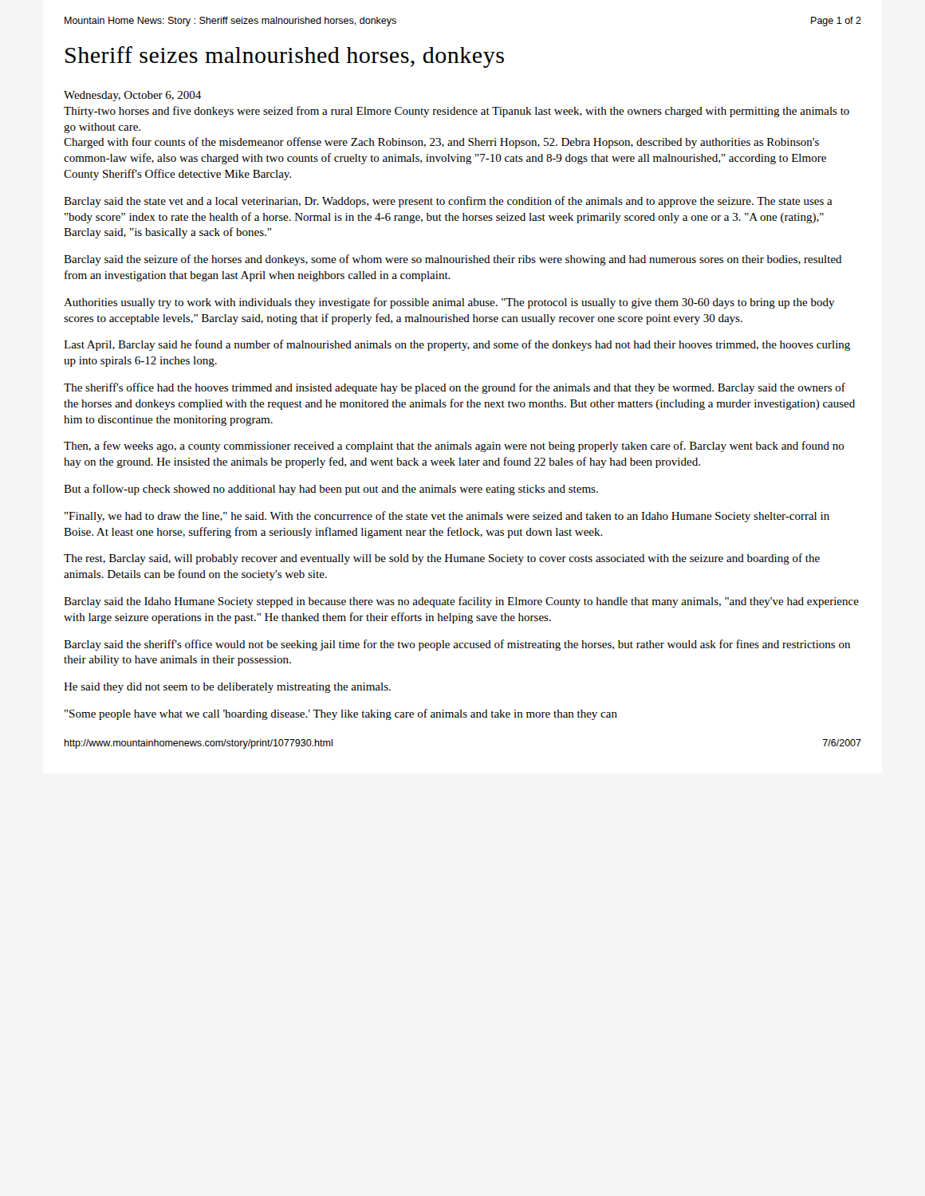Mountain Home News: Story : Sheriff seizes malnourished horses, donkeys
Page 1 of 2
Sheriff seizes malnourished horses, donkeys
Wednesday, October 6, 2004
Thirty-two horses and five donkeys were seized from a rural Elmore County residence at Tipanuk last week, with the owners charged with permitting the animals to go without care.
Charged with four counts of the misdemeanor offense were Zach Robinson, 23, and Sherri Hopson, 52. Debra Hopson, described by authorities as Robinson's common-law wife, also was charged with two counts of cruelty to animals, involving "7-10 cats and 8-9 dogs that were all malnourished," according to Elmore County Sheriff's Office detective Mike Barclay.
Barclay said the state vet and a local veterinarian, Dr. Waddops, were present to confirm the condition of the animals and to approve the seizure. The state uses a "body score" index to rate the health of a horse. Normal is in the 4-6 range, but the horses seized last week primarily scored only a one or a 3. "A one (rating)," Barclay said, "is basically a sack of bones."
Barclay said the seizure of the horses and donkeys, some of whom were so malnourished their ribs were showing and had numerous sores on their bodies, resulted from an investigation that began last April when neighbors called in a complaint.
Authorities usually try to work with individuals they investigate for possible animal abuse. "The protocol is usually to give them 30-60 days to bring up the body scores to acceptable levels," Barclay said, noting that if properly fed, a malnourished horse can usually recover one score point every 30 days.
Last April, Barclay said he found a number of malnourished animals on the property, and some of the donkeys had not had their hooves trimmed, the hooves curling up into spirals 6-12 inches long.
The sheriff's office had the hooves trimmed and insisted adequate hay be placed on the ground for the animals and that they be wormed. Barclay said the owners of the horses and donkeys complied with the request and he monitored the animals for the next two months. But other matters (including a murder investigation) caused him to discontinue the monitoring program.
Then, a few weeks ago, a county commissioner received a complaint that the animals again were not being properly taken care of. Barclay went back and found no hay on the ground. He insisted the animals be properly fed, and went back a week later and found 22 bales of hay had been provided.
But a follow-up check showed no additional hay had been put out and the animals were eating sticks and stems.
"Finally, we had to draw the line," he said. With the concurrence of the state vet the animals were seized and taken to an Idaho Humane Society shelter-corral in Boise. At least one horse, suffering from a seriously inflamed ligament near the fetlock, was put down last week.
The rest, Barclay said, will probably recover and eventually will be sold by the Humane Society to cover costs associated with the seizure and boarding of the animals. Details can be found on the society's web site.
Barclay said the Idaho Humane Society stepped in because there was no adequate facility in Elmore County to handle that many animals, "and they've had experience with large seizure operations in the past." He thanked them for their efforts in helping save the horses.
Barclay said the sheriff's office would not be seeking jail time for the two people accused of mistreating the horses, but rather would ask for fines and restrictions on their ability to have animals in their possession.
He said they did not seem to be deliberately mistreating the animals.
"Some people have what we call 'hoarding disease.' They like taking care of animals and take in more than they can
http://www.mountainhomenews.com/story/print/1077930.html
7/6/2007